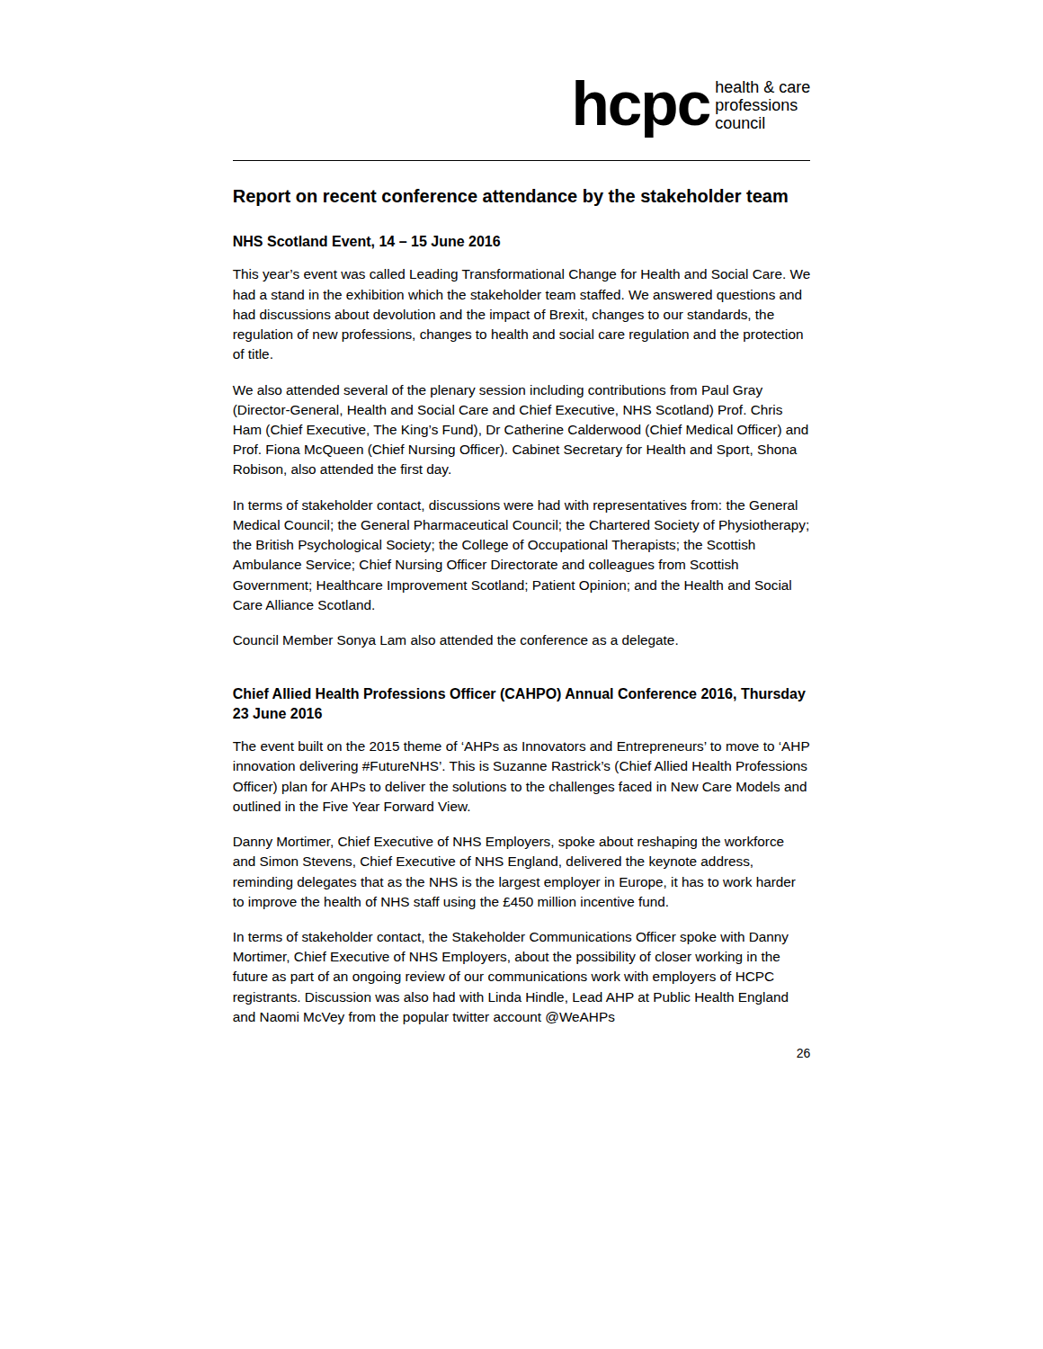hcpc health & care
professions
council
Report on recent conference attendance by the stakeholder team
NHS Scotland Event, 14 – 15 June 2016
This year’s event was called Leading Transformational Change for Health and Social Care. We had a stand in the exhibition which the stakeholder team staffed. We answered questions and had discussions about devolution and the impact of Brexit, changes to our standards, the regulation of new professions, changes to health and social care regulation and the protection of title.
We also attended several of the plenary session including contributions from Paul Gray (Director-General, Health and Social Care and Chief Executive, NHS Scotland) Prof. Chris Ham (Chief Executive, The King’s Fund), Dr Catherine Calderwood (Chief Medical Officer) and Prof. Fiona McQueen (Chief Nursing Officer). Cabinet Secretary for Health and Sport, Shona Robison, also attended the first day.
In terms of stakeholder contact, discussions were had with representatives from: the General Medical Council; the General Pharmaceutical Council; the Chartered Society of Physiotherapy; the British Psychological Society; the College of Occupational Therapists; the Scottish Ambulance Service; Chief Nursing Officer Directorate and colleagues from Scottish Government; Healthcare Improvement Scotland; Patient Opinion; and the Health and Social Care Alliance Scotland.
Council Member Sonya Lam also attended the conference as a delegate.
Chief Allied Health Professions Officer (CAHPO) Annual Conference 2016, Thursday 23 June 2016
The event built on the 2015 theme of ‘AHPs as Innovators and Entrepreneurs’ to move to ‘AHP innovation delivering #FutureNHS’. This is Suzanne Rastrick’s (Chief Allied Health Professions Officer) plan for AHPs to deliver the solutions to the challenges faced in New Care Models and outlined in the Five Year Forward View.
Danny Mortimer, Chief Executive of NHS Employers, spoke about reshaping the workforce and Simon Stevens, Chief Executive of NHS England, delivered the keynote address, reminding delegates that as the NHS is the largest employer in Europe, it has to work harder to improve the health of NHS staff using the £450 million incentive fund.
In terms of stakeholder contact, the Stakeholder Communications Officer spoke with Danny Mortimer, Chief Executive of NHS Employers, about the possibility of closer working in the future as part of an ongoing review of our communications work with employers of HCPC registrants. Discussion was also had with Linda Hindle, Lead AHP at Public Health England and Naomi McVey from the popular twitter account @WeAHPs
26